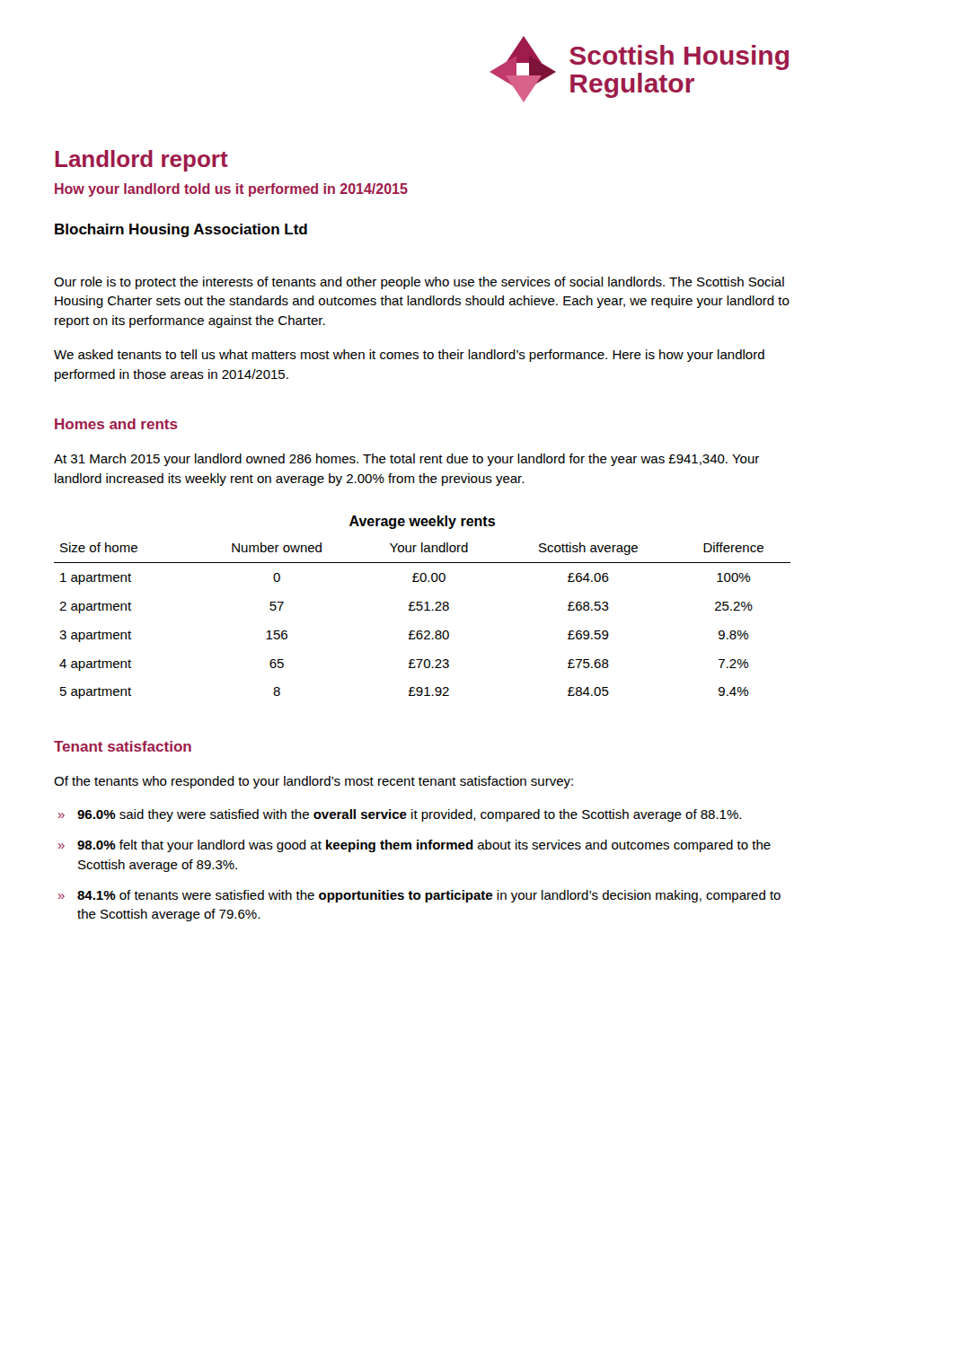Scottish Housing Regulator
Landlord report
How your landlord told us it performed in 2014/2015
Blochairn Housing Association Ltd
Our role is to protect the interests of tenants and other people who use the services of social landlords. The Scottish Social Housing Charter sets out the standards and outcomes that landlords should achieve. Each year, we require your landlord to report on its performance against the Charter.
We asked tenants to tell us what matters most when it comes to their landlord’s performance. Here is how your landlord performed in those areas in 2014/2015.
Homes and rents
At 31 March 2015 your landlord owned 286 homes. The total rent due to your landlord for the year was £941,340. Your landlord increased its weekly rent on average by 2.00% from the previous year.
Average weekly rents
| Size of home | Number owned | Your landlord | Scottish average | Difference |
| --- | --- | --- | --- | --- |
| 1 apartment | 0 | £0.00 | £64.06 | 100% |
| 2 apartment | 57 | £51.28 | £68.53 | 25.2% |
| 3 apartment | 156 | £62.80 | £69.59 | 9.8% |
| 4 apartment | 65 | £70.23 | £75.68 | 7.2% |
| 5 apartment | 8 | £91.92 | £84.05 | 9.4% |
Tenant satisfaction
Of the tenants who responded to your landlord’s most recent tenant satisfaction survey:
96.0% said they were satisfied with the overall service it provided, compared to the Scottish average of 88.1%.
98.0% felt that your landlord was good at keeping them informed about its services and outcomes compared to the Scottish average of 89.3%.
84.1% of tenants were satisfied with the opportunities to participate in your landlord’s decision making, compared to the Scottish average of 79.6%.